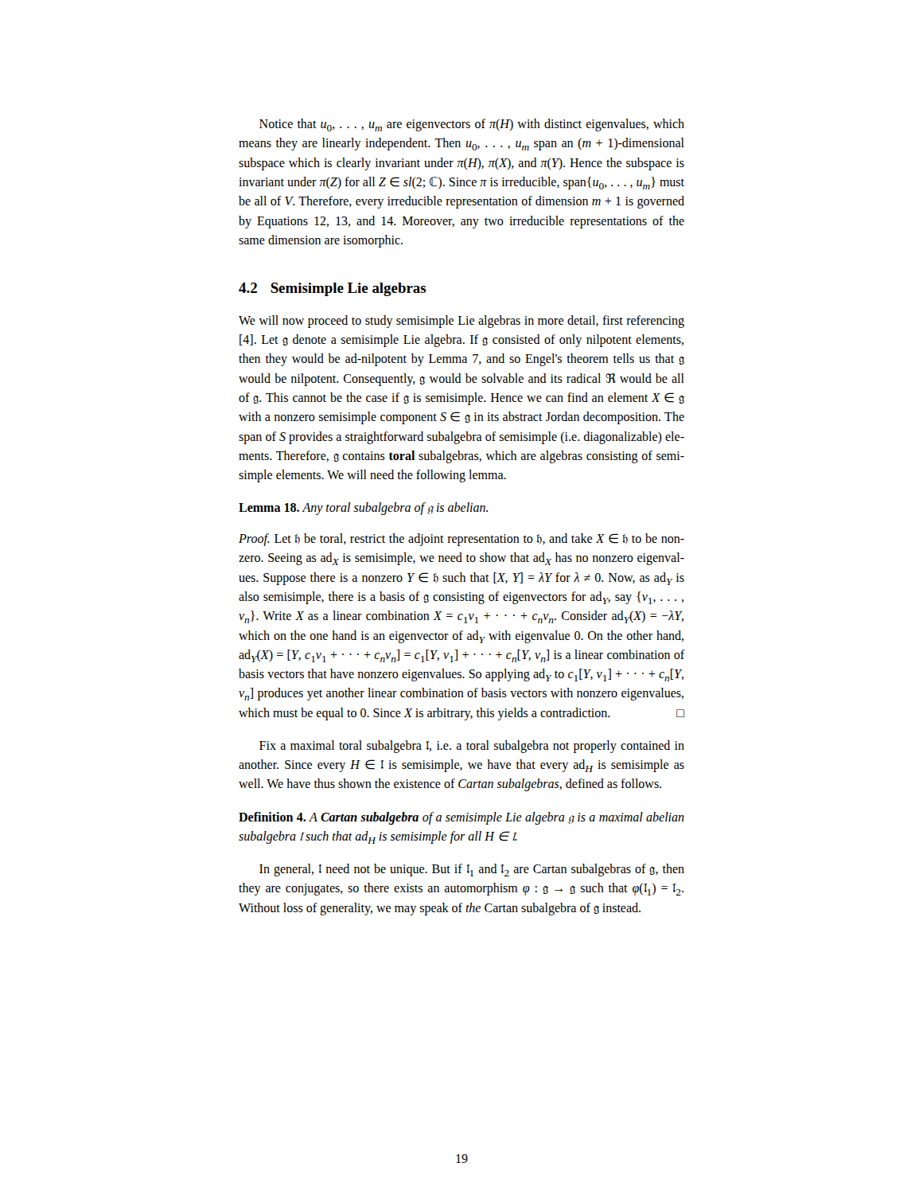Notice that u0, . . . , um are eigenvectors of π(H) with distinct eigenvalues, which means they are linearly independent. Then u0, . . . , um span an (m + 1)-dimensional subspace which is clearly invariant under π(H), π(X), and π(Y). Hence the subspace is invariant under π(Z) for all Z ∈ sl(2; ℂ). Since π is irreducible, span{u0, . . . , um} must be all of V. Therefore, every irreducible representation of dimension m + 1 is governed by Equations 12, 13, and 14. Moreover, any two irreducible representations of the same dimension are isomorphic.
4.2 Semisimple Lie algebras
We will now proceed to study semisimple Lie algebras in more detail, first referencing [4]. Let 𝔤 denote a semisimple Lie algebra. If 𝔤 consisted of only nilpotent elements, then they would be ad-nilpotent by Lemma 7, and so Engel's theorem tells us that 𝔤 would be nilpotent. Consequently, 𝔤 would be solvable and its radical ℜ would be all of 𝔤. This cannot be the case if 𝔤 is semisimple. Hence we can find an element X ∈ 𝔤 with a nonzero semisimple component S ∈ 𝔤 in its abstract Jordan decomposition. The span of S provides a straightforward subalgebra of semisimple (i.e. diagonalizable) elements. Therefore, 𝔤 contains toral subalgebras, which are algebras consisting of semisimple elements. We will need the following lemma.
Lemma 18. Any toral subalgebra of 𝔤 is abelian.
Proof. Let 𝔥 be toral, restrict the adjoint representation to 𝔥, and take X ∈ 𝔥 to be nonzero. Seeing as adX is semisimple, we need to show that adX has no nonzero eigenvalues. Suppose there is a nonzero Y ∈ 𝔥 such that [X, Y] = λY for λ ≠ 0. Now, as adY is also semisimple, there is a basis of 𝔤 consisting of eigenvectors for adY, say {v1, . . . , vn}. Write X as a linear combination X = c1v1 + · · · + cnvn. Consider adY(X) = −λY, which on the one hand is an eigenvector of adY with eigenvalue 0. On the other hand, adY(X) = [Y, c1v1 + · · · + cnvn] = c1[Y, v1] + · · · + cn[Y, vn] is a linear combination of basis vectors that have nonzero eigenvalues. So applying adY to c1[Y, v1] + · · · + cn[Y, vn] produces yet another linear combination of basis vectors with nonzero eigenvalues, which must be equal to 0. Since X is arbitrary, this yields a contradiction. □
Fix a maximal toral subalgebra 𝔩, i.e. a toral subalgebra not properly contained in another. Since every H ∈ 𝔩 is semisimple, we have that every adH is semisimple as well. We have thus shown the existence of Cartan subalgebras, defined as follows.
Definition 4. A Cartan subalgebra of a semisimple Lie algebra 𝔤 is a maximal abelian subalgebra 𝔩 such that adH is semisimple for all H ∈ 𝔩.
In general, 𝔩 need not be unique. But if 𝔩1 and 𝔩2 are Cartan subalgebras of 𝔤, then they are conjugates, so there exists an automorphism φ : 𝔤 → 𝔤 such that φ(𝔩1) = 𝔩2. Without loss of generality, we may speak of the Cartan subalgebra of 𝔤 instead.
19